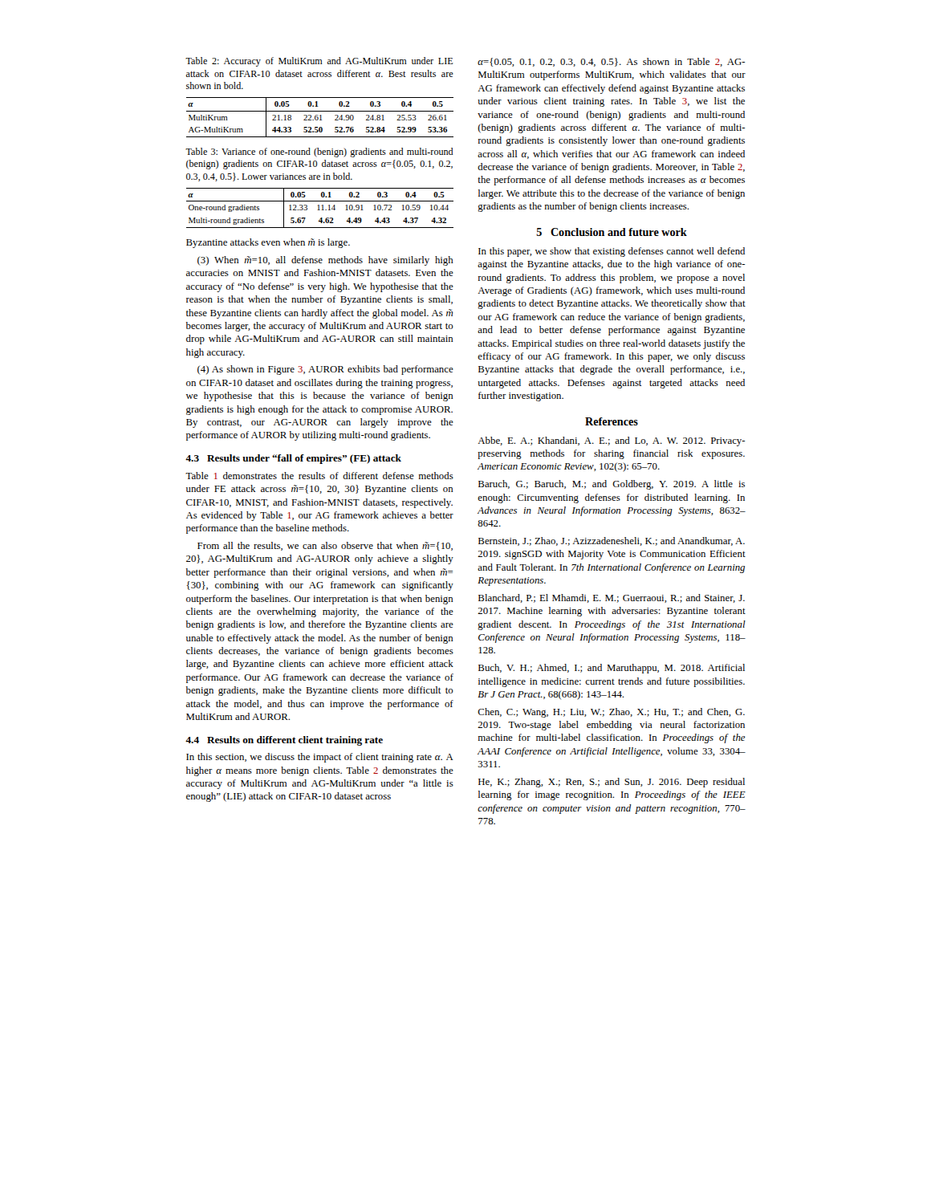Table 2: Accuracy of MultiKrum and AG-MultiKrum under LIE attack on CIFAR-10 dataset across different α. Best results are shown in bold.
| α | 0.05 | 0.1 | 0.2 | 0.3 | 0.4 | 0.5 |
| --- | --- | --- | --- | --- | --- | --- |
| MultiKrum | 21.18 | 22.61 | 24.90 | 24.81 | 25.53 | 26.61 |
| AG-MultiKrum | 44.33 | 52.50 | 52.76 | 52.84 | 52.99 | 53.36 |
Table 3: Variance of one-round (benign) gradients and multi-round (benign) gradients on CIFAR-10 dataset across α={0.05, 0.1, 0.2, 0.3, 0.4, 0.5}. Lower variances are in bold.
| α | 0.05 | 0.1 | 0.2 | 0.3 | 0.4 | 0.5 |
| --- | --- | --- | --- | --- | --- | --- |
| One-round gradients | 12.33 | 11.14 | 10.91 | 10.72 | 10.59 | 10.44 |
| Multi-round gradients | 5.67 | 4.62 | 4.49 | 4.43 | 4.37 | 4.32 |
Byzantine attacks even when m̃ is large.
(3) When m̃=10, all defense methods have similarly high accuracies on MNIST and Fashion-MNIST datasets. Even the accuracy of “No defense” is very high. We hypothesise that the reason is that when the number of Byzantine clients is small, these Byzantine clients can hardly affect the global model. As m̃ becomes larger, the accuracy of MultiKrum and AUROR start to drop while AG-MultiKrum and AG-AUROR can still maintain high accuracy.
(4) As shown in Figure 3, AUROR exhibits bad performance on CIFAR-10 dataset and oscillates during the training progress, we hypothesise that this is because the variance of benign gradients is high enough for the attack to compromise AUROR. By contrast, our AG-AUROR can largely improve the performance of AUROR by utilizing multi-round gradients.
4.3 Results under “fall of empires” (FE) attack
Table 1 demonstrates the results of different defense methods under FE attack across m̃={10, 20, 30} Byzantine clients on CIFAR-10, MNIST, and Fashion-MNIST datasets, respectively. As evidenced by Table 1, our AG framework achieves a better performance than the baseline methods.
From all the results, we can also observe that when m̃={10, 20}, AG-MultiKrum and AG-AUROR only achieve a slightly better performance than their original versions, and when m̃={30}, combining with our AG framework can significantly outperform the baselines. Our interpretation is that when benign clients are the overwhelming majority, the variance of the benign gradients is low, and therefore the Byzantine clients are unable to effectively attack the model. As the number of benign clients decreases, the variance of benign gradients becomes large, and Byzantine clients can achieve more efficient attack performance. Our AG framework can decrease the variance of benign gradients, make the Byzantine clients more difficult to attack the model, and thus can improve the performance of MultiKrum and AUROR.
4.4 Results on different client training rate
In this section, we discuss the impact of client training rate α. A higher α means more benign clients. Table 2 demonstrates the accuracy of MultiKrum and AG-MultiKrum under “a little is enough” (LIE) attack on CIFAR-10 dataset across
α={0.05, 0.1, 0.2, 0.3, 0.4, 0.5}. As shown in Table 2, AG-MultiKrum outperforms MultiKrum, which validates that our AG framework can effectively defend against Byzantine attacks under various client training rates. In Table 3, we list the variance of one-round (benign) gradients and multi-round (benign) gradients across different α. The variance of multi-round gradients is consistently lower than one-round gradients across all α, which verifies that our AG framework can indeed decrease the variance of benign gradients. Moreover, in Table 2, the performance of all defense methods increases as α becomes larger. We attribute this to the decrease of the variance of benign gradients as the number of benign clients increases.
5 Conclusion and future work
In this paper, we show that existing defenses cannot well defend against the Byzantine attacks, due to the high variance of one-round gradients. To address this problem, we propose a novel Average of Gradients (AG) framework, which uses multi-round gradients to detect Byzantine attacks. We theoretically show that our AG framework can reduce the variance of benign gradients, and lead to better defense performance against Byzantine attacks. Empirical studies on three real-world datasets justify the efficacy of our AG framework. In this paper, we only discuss Byzantine attacks that degrade the overall performance, i.e., untargeted attacks. Defenses against targeted attacks need further investigation.
References
Abbe, E. A.; Khandani, A. E.; and Lo, A. W. 2012. Privacy-preserving methods for sharing financial risk exposures. American Economic Review, 102(3): 65–70.
Baruch, G.; Baruch, M.; and Goldberg, Y. 2019. A little is enough: Circumventing defenses for distributed learning. In Advances in Neural Information Processing Systems, 8632–8642.
Bernstein, J.; Zhao, J.; Azizzadenesheli, K.; and Anandkumar, A. 2019. signSGD with Majority Vote is Communication Efficient and Fault Tolerant. In 7th International Conference on Learning Representations.
Blanchard, P.; El Mhamdi, E. M.; Guerraoui, R.; and Stainer, J. 2017. Machine learning with adversaries: Byzantine tolerant gradient descent. In Proceedings of the 31st International Conference on Neural Information Processing Systems, 118–128.
Buch, V. H.; Ahmed, I.; and Maruthappu, M. 2018. Artificial intelligence in medicine: current trends and future possibilities. Br J Gen Pract., 68(668): 143–144.
Chen, C.; Wang, H.; Liu, W.; Zhao, X.; Hu, T.; and Chen, G. 2019. Two-stage label embedding via neural factorization machine for multi-label classification. In Proceedings of the AAAI Conference on Artificial Intelligence, volume 33, 3304–3311.
He, K.; Zhang, X.; Ren, S.; and Sun, J. 2016. Deep residual learning for image recognition. In Proceedings of the IEEE conference on computer vision and pattern recognition, 770–778.